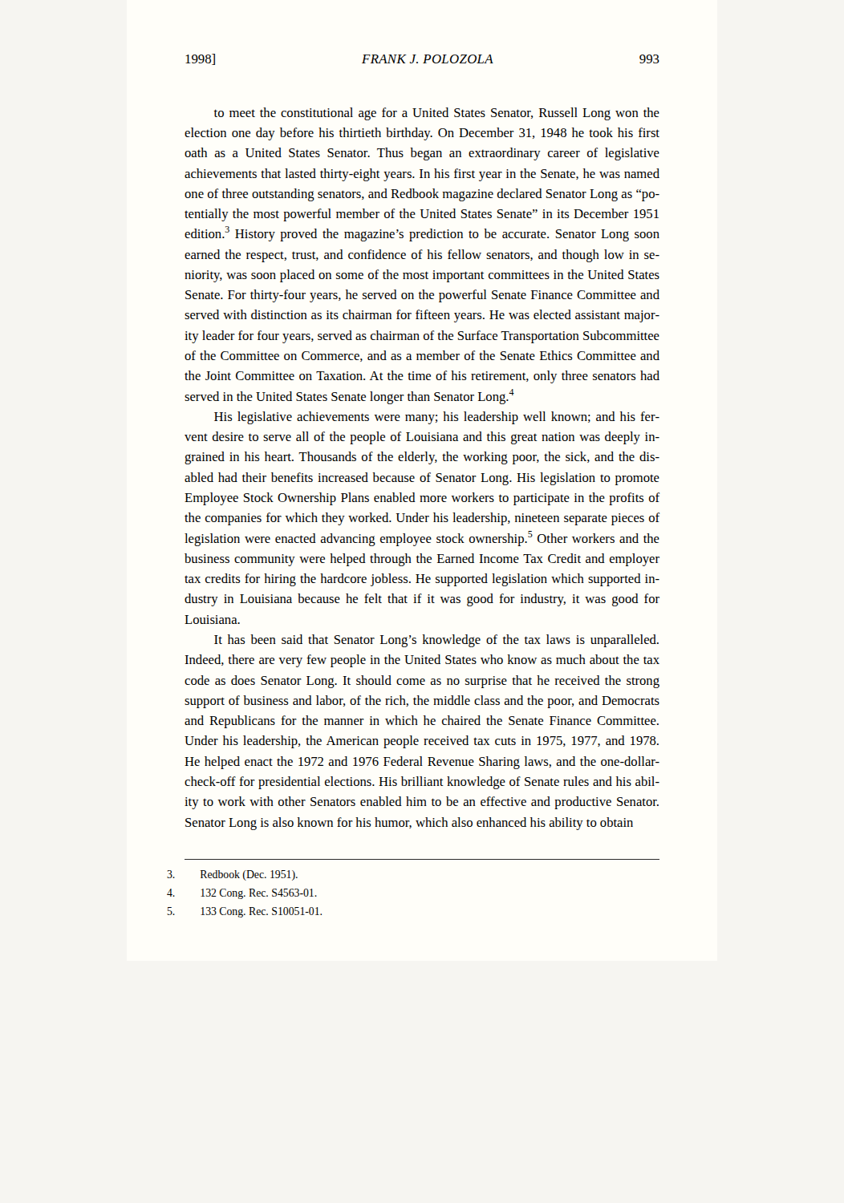1998] FRANK J. POLOZOLA 993
to meet the constitutional age for a United States Senator, Russell Long won the election one day before his thirtieth birthday. On December 31, 1948 he took his first oath as a United States Senator. Thus began an extraordinary career of legislative achievements that lasted thirty-eight years. In his first year in the Senate, he was named one of three outstanding senators, and Redbook magazine declared Senator Long as “potentially the most powerful member of the United States Senate” in its December 1951 edition.3 History proved the magazine’s prediction to be accurate. Senator Long soon earned the respect, trust, and confidence of his fellow senators, and though low in seniority, was soon placed on some of the most important committees in the United States Senate. For thirty-four years, he served on the powerful Senate Finance Committee and served with distinction as its chairman for fifteen years. He was elected assistant majority leader for four years, served as chairman of the Surface Transportation Subcommittee of the Committee on Commerce, and as a member of the Senate Ethics Committee and the Joint Committee on Taxation. At the time of his retirement, only three senators had served in the United States Senate longer than Senator Long.4
His legislative achievements were many; his leadership well known; and his fervent desire to serve all of the people of Louisiana and this great nation was deeply ingrained in his heart. Thousands of the elderly, the working poor, the sick, and the disabled had their benefits increased because of Senator Long. His legislation to promote Employee Stock Ownership Plans enabled more workers to participate in the profits of the companies for which they worked. Under his leadership, nineteen separate pieces of legislation were enacted advancing employee stock ownership.5 Other workers and the business community were helped through the Earned Income Tax Credit and employer tax credits for hiring the hardcore jobless. He supported legislation which supported industry in Louisiana because he felt that if it was good for industry, it was good for Louisiana.
It has been said that Senator Long’s knowledge of the tax laws is unparalleled. Indeed, there are very few people in the United States who know as much about the tax code as does Senator Long. It should come as no surprise that he received the strong support of business and labor, of the rich, the middle class and the poor, and Democrats and Republicans for the manner in which he chaired the Senate Finance Committee. Under his leadership, the American people received tax cuts in 1975, 1977, and 1978. He helped enact the 1972 and 1976 Federal Revenue Sharing laws, and the one-dollar-check-off for presidential elections. His brilliant knowledge of Senate rules and his ability to work with other Senators enabled him to be an effective and productive Senator. Senator Long is also known for his humor, which also enhanced his ability to obtain
3. Redbook (Dec. 1951).
4. 132 Cong. Rec. S4563-01.
5. 133 Cong. Rec. S10051-01.